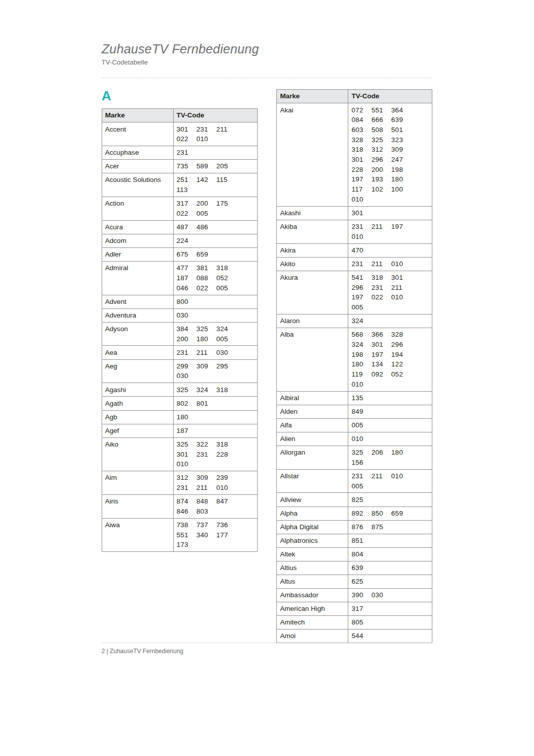ZuhauseTV Fernbedienung
TV-Codetabelle
A
| Marke | TV-Code |
| --- | --- |
| Accent | 301 231 211 022 010 |
| Accuphase | 231 |
| Acer | 735 589 205 |
| Acoustic Solutions | 251 142 115 113 |
| Action | 317 200 175 022 005 |
| Acura | 487 486 |
| Adcom | 224 |
| Adler | 675 659 |
| Admiral | 477 381 318 187 088 052 046 022 005 |
| Advent | 800 |
| Adventura | 030 |
| Adyson | 384 325 324 200 180 005 |
| Aea | 231 211 030 |
| Aeg | 299 309 295 030 |
| Agashi | 325 324 318 |
| Agath | 802 801 |
| Agb | 180 |
| Agef | 187 |
| Aiko | 325 322 318 301 231 228 010 |
| Aim | 312 309 239 231 211 010 |
| Airis | 874 848 847 846 803 |
| Aiwa | 738 737 736 551 340 177 173 |
| Marke | TV-Code |
| --- | --- |
| Akai | 072 551 364 084 666 639 603 508 501 328 325 323 318 312 309 301 296 247 228 200 198 197 193 180 117 102 100 010 |
| Akashi | 301 |
| Akiba | 231 211 197 010 |
| Akira | 470 |
| Akito | 231 211 010 |
| Akura | 541 318 301 296 231 211 197 022 010 005 |
| Alaron | 324 |
| Alba | 568 366 328 324 301 296 198 197 194 180 134 122 119 092 052 010 |
| Albiral | 135 |
| Alden | 849 |
| Alfa | 005 |
| Alien | 010 |
| Allorgan | 325 206 180 156 |
| Allstar | 231 211 010 005 |
| Allview | 825 |
| Alpha | 892 850 659 |
| Alpha Digital | 876 875 |
| Alphatronics | 851 |
| Altek | 804 |
| Altius | 639 |
| Altus | 625 |
| Ambassador | 390 030 |
| American High | 317 |
| Amitech | 805 |
| Amoi | 544 |
2 | ZuhauseTV Fernbedienung